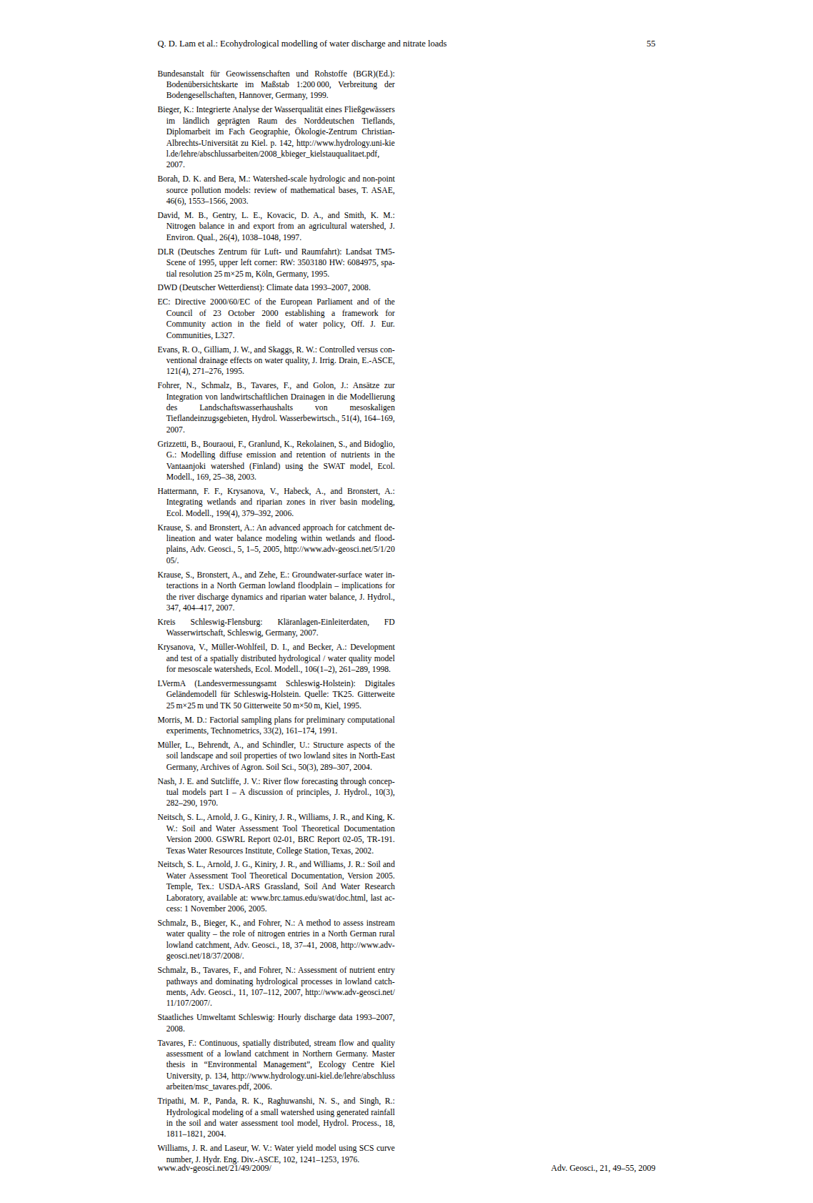Q. D. Lam et al.: Ecohydrological modelling of water discharge and nitrate loads
55
Bundesanstalt für Geowissenschaften und Rohstoffe (BGR)(Ed.): Bodenübersichtskarte im Maßstab 1:200 000, Verbreitung der Bodengesellschaften, Hannover, Germany, 1999.
Bieger, K.: Integrierte Analyse der Wasserqualität eines Fließgewässers im ländlich geprägten Raum des Norddeutschen Tieflands, Diplomarbeit im Fach Geographie, Ökologie-Zentrum Christian-Albrechts-Universität zu Kiel. p. 142, http://www.hydrology.uni-kiel.de/lehre/abschlussarbeiten/2008_kbieger_kielstauqualitaet.pdf, 2007.
Borah, D. K. and Bera, M.: Watershed-scale hydrologic and non-point source pollution models: review of mathematical bases, T. ASAE, 46(6), 1553–1566, 2003.
David, M. B., Gentry, L. E., Kovacic, D. A., and Smith, K. M.: Nitrogen balance in and export from an agricultural watershed, J. Environ. Qual., 26(4), 1038–1048, 1997.
DLR (Deutsches Zentrum für Luft- und Raumfahrt): Landsat TM5-Scene of 1995, upper left corner: RW: 3503180 HW: 6084975, spatial resolution 25 m×25 m, Köln, Germany, 1995.
DWD (Deutscher Wetterdienst): Climate data 1993–2007, 2008.
EC: Directive 2000/60/EC of the European Parliament and of the Council of 23 October 2000 establishing a framework for Community action in the field of water policy, Off. J. Eur. Communities, L327.
Evans, R. O., Gilliam, J. W., and Skaggs, R. W.: Controlled versus conventional drainage effects on water quality, J. Irrig. Drain, E.-ASCE, 121(4), 271–276, 1995.
Fohrer, N., Schmalz, B., Tavares, F., and Golon, J.: Ansätze zur Integration von landwirtschaftlichen Drainagen in die Modellierung des Landschaftswasserhaushalts von mesoskaligen Tieflandeinzugsgebieten, Hydrol. Wasserbewirtsch., 51(4), 164–169, 2007.
Grizzetti, B., Bouraoui, F., Granlund, K., Rekolainen, S., and Bidoglio, G.: Modelling diffuse emission and retention of nutrients in the Vantaanjoki watershed (Finland) using the SWAT model, Ecol. Modell., 169, 25–38, 2003.
Hattermann, F. F., Krysanova, V., Habeck, A., and Bronstert, A.: Integrating wetlands and riparian zones in river basin modeling, Ecol. Modell., 199(4), 379–392, 2006.
Krause, S. and Bronstert, A.: An advanced approach for catchment delineation and water balance modeling within wetlands and floodplains, Adv. Geosci., 5, 1–5, 2005, http://www.adv-geosci.net/5/1/2005/.
Krause, S., Bronstert, A., and Zehe, E.: Groundwater-surface water interactions in a North German lowland floodplain – implications for the river discharge dynamics and riparian water balance, J. Hydrol., 347, 404–417, 2007.
Kreis Schleswig-Flensburg: Kläranlagen-Einleiterdaten, FD Wasserwirtschaft, Schleswig, Germany, 2007.
Krysanova, V., Müller-Wohlfeil, D. I., and Becker, A.: Development and test of a spatially distributed hydrological / water quality model for mesoscale watersheds, Ecol. Modell., 106(1–2), 261–289, 1998.
LVermA (Landesvermessungsamt Schleswig-Holstein): Digitales Geländemodell für Schleswig-Holstein. Quelle: TK25. Gitterweite 25 m×25 m und TK 50 Gitterweite 50 m×50 m, Kiel, 1995.
Morris, M. D.: Factorial sampling plans for preliminary computational experiments, Technometrics, 33(2), 161–174, 1991.
Müller, L., Behrendt, A., and Schindler, U.: Structure aspects of the soil landscape and soil properties of two lowland sites in North-East Germany, Archives of Agron. Soil Sci., 50(3), 289–307, 2004.
Nash, J. E. and Sutcliffe, J. V.: River flow forecasting through conceptual models part I – A discussion of principles, J. Hydrol., 10(3), 282–290, 1970.
Neitsch, S. L., Arnold, J. G., Kiniry, J. R., Williams, J. R., and King, K. W.: Soil and Water Assessment Tool Theoretical Documentation Version 2000. GSWRL Report 02-01, BRC Report 02-05, TR-191. Texas Water Resources Institute, College Station, Texas, 2002.
Neitsch, S. L., Arnold, J. G., Kiniry, J. R., and Williams, J. R.: Soil and Water Assessment Tool Theoretical Documentation, Version 2005. Temple, Tex.: USDA-ARS Grassland, Soil And Water Research Laboratory, available at: www.brc.tamus.edu/swat/doc.html, last access: 1 November 2006, 2005.
Schmalz, B., Bieger, K., and Fohrer, N.: A method to assess instream water quality – the role of nitrogen entries in a North German rural lowland catchment, Adv. Geosci., 18, 37–41, 2008, http://www.adv-geosci.net/18/37/2008/.
Schmalz, B., Tavares, F., and Fohrer, N.: Assessment of nutrient entry pathways and dominating hydrological processes in lowland catchments, Adv. Geosci., 11, 107–112, 2007, http://www.adv-geosci.net/11/107/2007/.
Staatliches Umweltamt Schleswig: Hourly discharge data 1993–2007, 2008.
Tavares, F.: Continuous, spatially distributed, stream flow and quality assessment of a lowland catchment in Northern Germany. Master thesis in “Environmental Management”, Ecology Centre Kiel University, p. 134, http://www.hydrology.uni-kiel.de/lehre/abschlussarbeiten/msc_tavares.pdf, 2006.
Tripathi, M. P., Panda, R. K., Raghuwanshi, N. S., and Singh, R.: Hydrological modeling of a small watershed using generated rainfall in the soil and water assessment tool model, Hydrol. Process., 18, 1811–1821, 2004.
Williams, J. R. and Laseur, W. V.: Water yield model using SCS curve number, J. Hydr. Eng. Div.-ASCE, 102, 1241–1253, 1976.
www.adv-geosci.net/21/49/2009/
Adv. Geosci., 21, 49–55, 2009